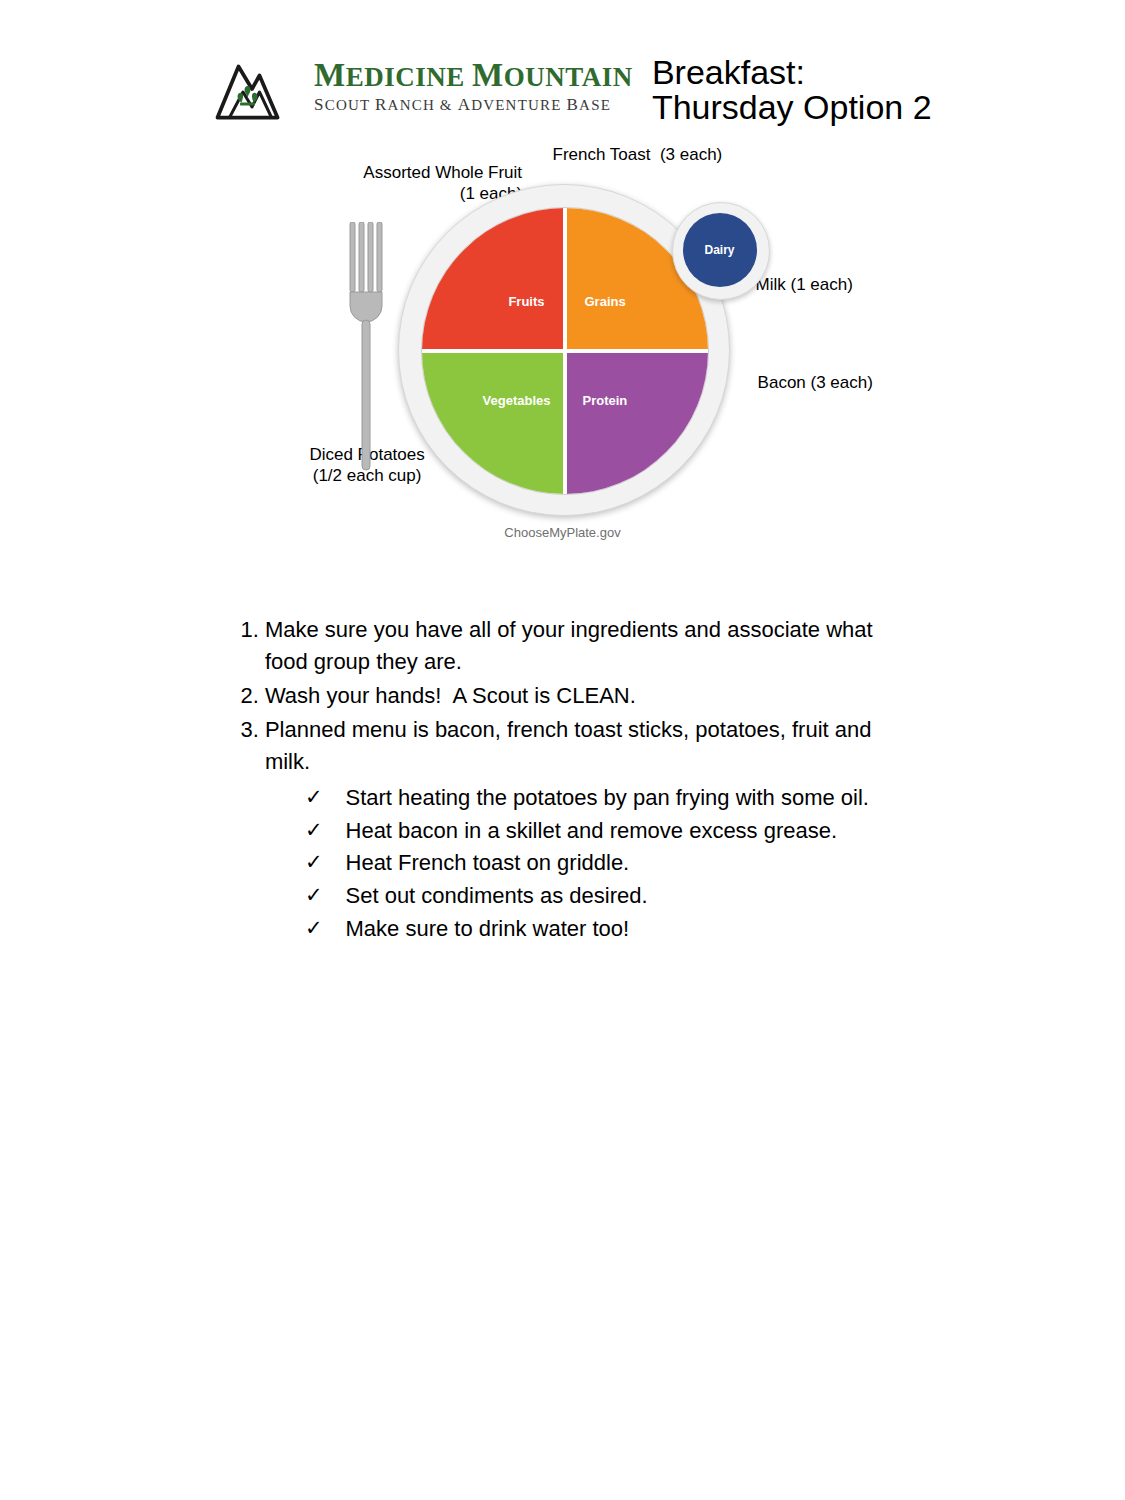Medicine Mountain
Scout Ranch & Adventure Base
Breakfast:
Thursday Option 2
Assorted Whole Fruit
(1 each)
French Toast (3 each)
Milk (1 each)
Bacon (3 each)
Diced Potatoes
(1/2 each cup)
Fruits
Grains
Vegetables
Protein
Dairy
ChooseMyPlate.gov
Make sure you have all of your ingredients and associate what food group they are.
Wash your hands! A Scout is CLEAN.
Planned menu is bacon, french toast sticks, potatoes, fruit and milk.
Start heating the potatoes by pan frying with some oil.
Heat bacon in a skillet and remove excess grease.
Heat French toast on griddle.
Set out condiments as desired.
Make sure to drink water too!